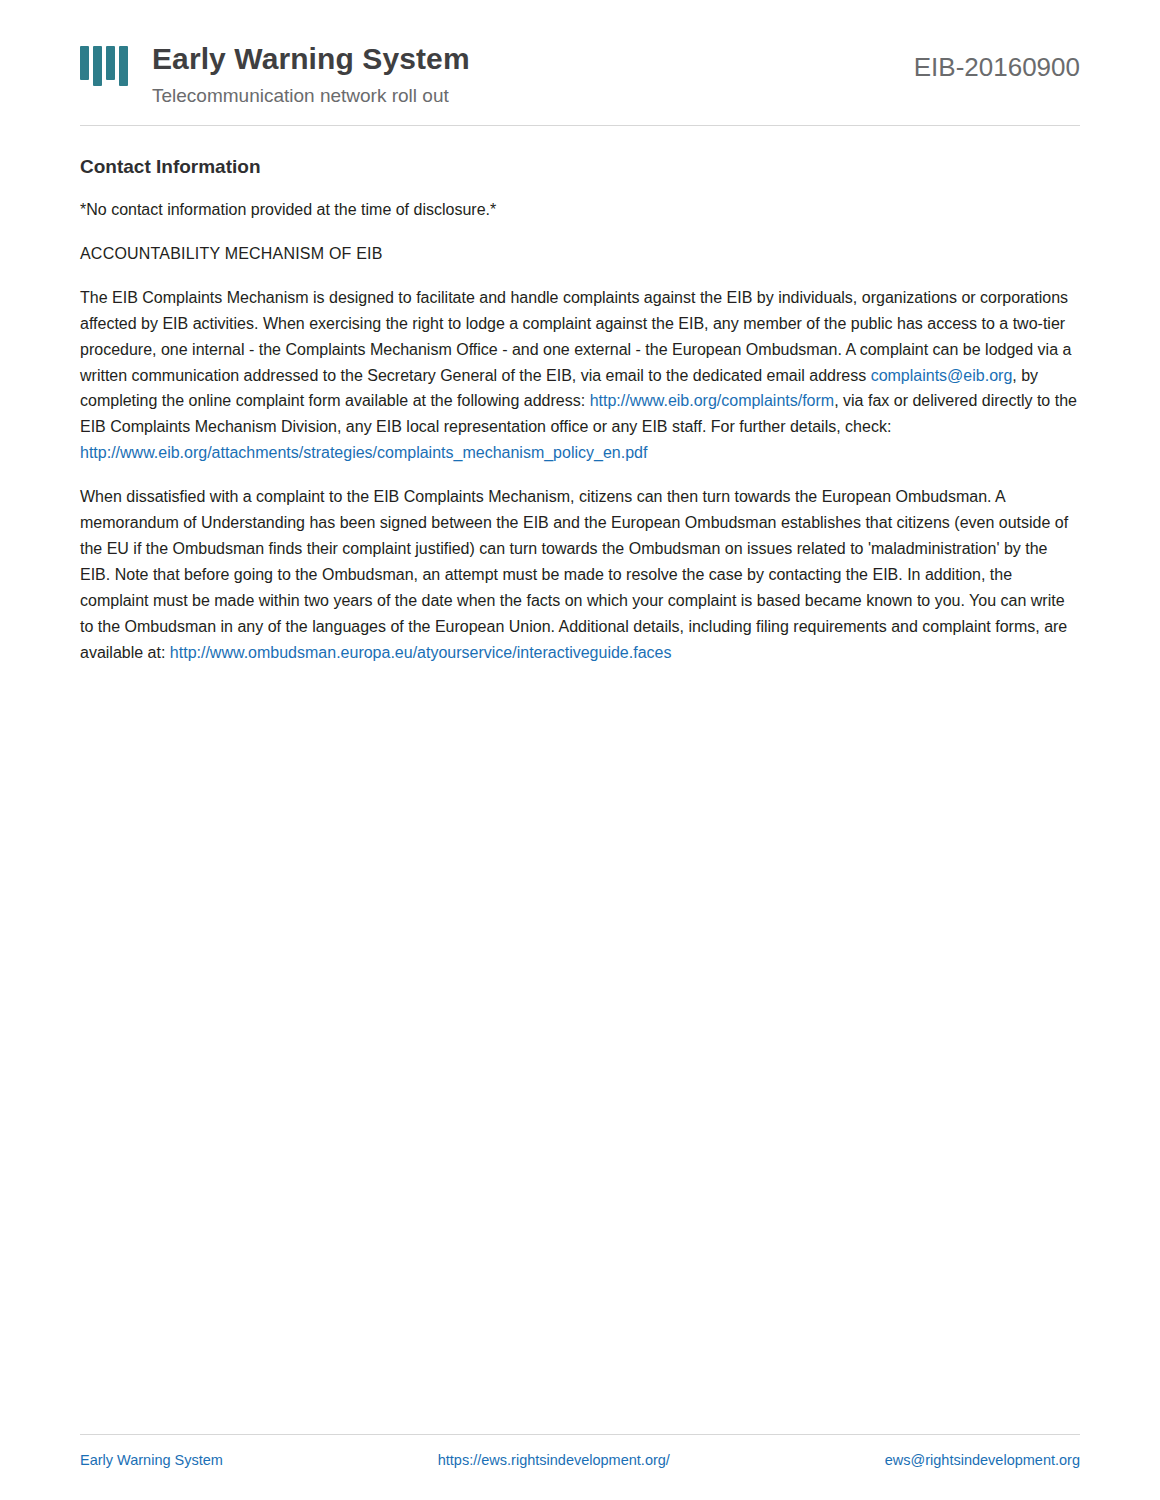Early Warning System
Telecommunication network roll out
EIB-20160900
Contact Information
*No contact information provided at the time of disclosure.*
ACCOUNTABILITY MECHANISM OF EIB
The EIB Complaints Mechanism is designed to facilitate and handle complaints against the EIB by individuals, organizations or corporations affected by EIB activities. When exercising the right to lodge a complaint against the EIB, any member of the public has access to a two-tier procedure, one internal - the Complaints Mechanism Office - and one external - the European Ombudsman. A complaint can be lodged via a written communication addressed to the Secretary General of the EIB, via email to the dedicated email address complaints@eib.org, by completing the online complaint form available at the following address: http://www.eib.org/complaints/form, via fax or delivered directly to the EIB Complaints Mechanism Division, any EIB local representation office or any EIB staff. For further details, check: http://www.eib.org/attachments/strategies/complaints_mechanism_policy_en.pdf
When dissatisfied with a complaint to the EIB Complaints Mechanism, citizens can then turn towards the European Ombudsman. A memorandum of Understanding has been signed between the EIB and the European Ombudsman establishes that citizens (even outside of the EU if the Ombudsman finds their complaint justified) can turn towards the Ombudsman on issues related to 'maladministration' by the EIB. Note that before going to the Ombudsman, an attempt must be made to resolve the case by contacting the EIB. In addition, the complaint must be made within two years of the date when the facts on which your complaint is based became known to you. You can write to the Ombudsman in any of the languages of the European Union. Additional details, including filing requirements and complaint forms, are available at: http://www.ombudsman.europa.eu/atyourservice/interactiveguide.faces
Early Warning System
https://ews.rightsindevelopment.org/
ews@rightsindevelopment.org